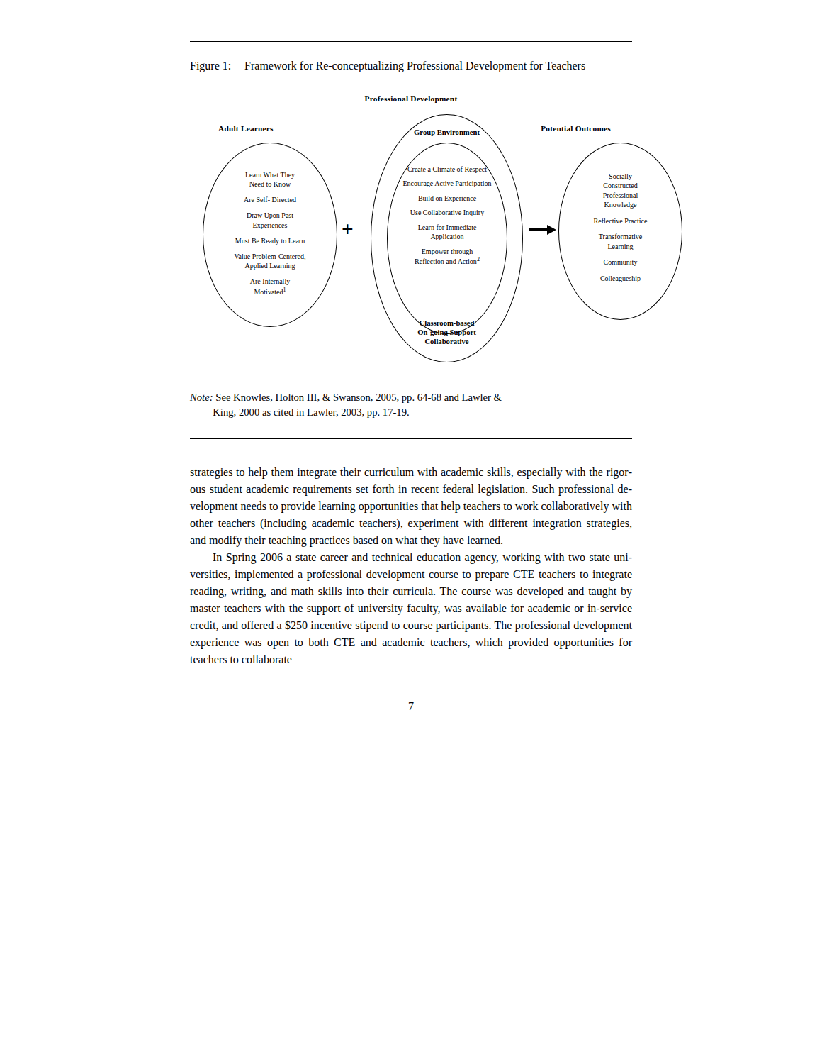Figure 1: Framework for Re-conceptualizing Professional Development for Teachers
Professional Development
Adult Learners
Potential Outcomes
Learn What They
Need to Know
Are Self- Directed
Draw Upon Past
Experiences
Must Be Ready to Learn
Value Problem-Centered,
Applied Learning
Are Internally
Motivated1
Group Environment
Create a Climate of Respect
Encourage Active Participation
Build on Experience
Use Collaborative Inquiry
Learn for Immediate
Application
Empower through
Reflection and Action2
Classroom-based
On-going Support
Collaborative
+
Socially
Constructed
Professional
Knowledge
Reflective Practice
Transformative
Learning
Community
Colleagueship
Note: See Knowles, Holton III, & Swanson, 2005, pp. 64-68 and Lawler & King, 2000 as cited in Lawler, 2003, pp. 17-19.
strategies to help them integrate their curriculum with academic skills, especially with the rigorous student academic requirements set forth in recent federal legislation. Such professional development needs to provide learning opportunities that help teachers to work collaboratively with other teachers (including academic teachers), experiment with different integration strategies, and modify their teaching practices based on what they have learned.
In Spring 2006 a state career and technical education agency, working with two state universities, implemented a professional development course to prepare CTE teachers to integrate reading, writing, and math skills into their curricula. The course was developed and taught by master teachers with the support of university faculty, was available for academic or in-service credit, and offered a $250 incentive stipend to course participants. The professional development experience was open to both CTE and academic teachers, which provided opportunities for teachers to collaborate
7